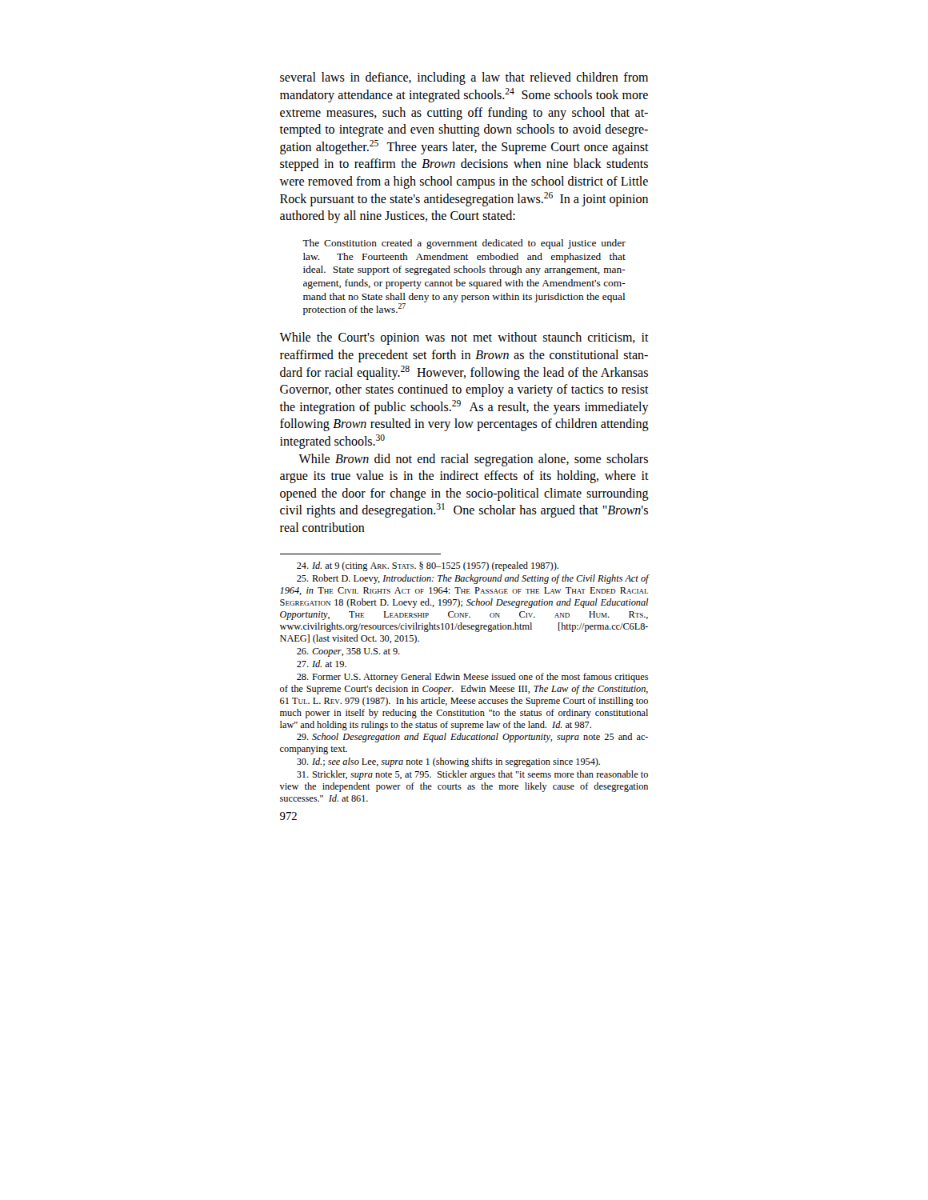several laws in defiance, including a law that relieved children from mandatory attendance at integrated schools.24 Some schools took more extreme measures, such as cutting off funding to any school that attempted to integrate and even shutting down schools to avoid desegregation altogether.25 Three years later, the Supreme Court once against stepped in to reaffirm the Brown decisions when nine black students were removed from a high school campus in the school district of Little Rock pursuant to the state's antidesegregation laws.26 In a joint opinion authored by all nine Justices, the Court stated:
The Constitution created a government dedicated to equal justice under law. The Fourteenth Amendment embodied and emphasized that ideal. State support of segregated schools through any arrangement, management, funds, or property cannot be squared with the Amendment's command that no State shall deny to any person within its jurisdiction the equal protection of the laws.27
While the Court's opinion was not met without staunch criticism, it reaffirmed the precedent set forth in Brown as the constitutional standard for racial equality.28 However, following the lead of the Arkansas Governor, other states continued to employ a variety of tactics to resist the integration of public schools.29 As a result, the years immediately following Brown resulted in very low percentages of children attending integrated schools.30
While Brown did not end racial segregation alone, some scholars argue its true value is in the indirect effects of its holding, where it opened the door for change in the socio-political climate surrounding civil rights and desegregation.31 One scholar has argued that "Brown's real contribution
24. Id. at 9 (citing Ark. Stats. § 80–1525 (1957) (repealed 1987)).
25. Robert D. Loevy, Introduction: The Background and Setting of the Civil Rights Act of 1964, in The Civil Rights Act of 1964: The Passage of the Law That Ended Racial Segregation 18 (Robert D. Loevy ed., 1997); School Desegregation and Equal Educational Opportunity, The Leadership Conf. on Civ. and Hum. Rts., www.civilrights.org/resources/civilrights101/desegregation.html [http://perma.cc/C6L8-NAEG] (last visited Oct. 30, 2015).
26. Cooper, 358 U.S. at 9.
27. Id. at 19.
28. Former U.S. Attorney General Edwin Meese issued one of the most famous critiques of the Supreme Court's decision in Cooper. Edwin Meese III, The Law of the Constitution, 61 Tul. L. Rev. 979 (1987). In his article, Meese accuses the Supreme Court of instilling too much power in itself by reducing the Constitution "to the status of ordinary constitutional law" and holding its rulings to the status of supreme law of the land. Id. at 987.
29. School Desegregation and Equal Educational Opportunity, supra note 25 and accompanying text.
30. Id.; see also Lee, supra note 1 (showing shifts in segregation since 1954).
31. Strickler, supra note 5, at 795. Stickler argues that "it seems more than reasonable to view the independent power of the courts as the more likely cause of desegregation successes." Id. at 861.
972